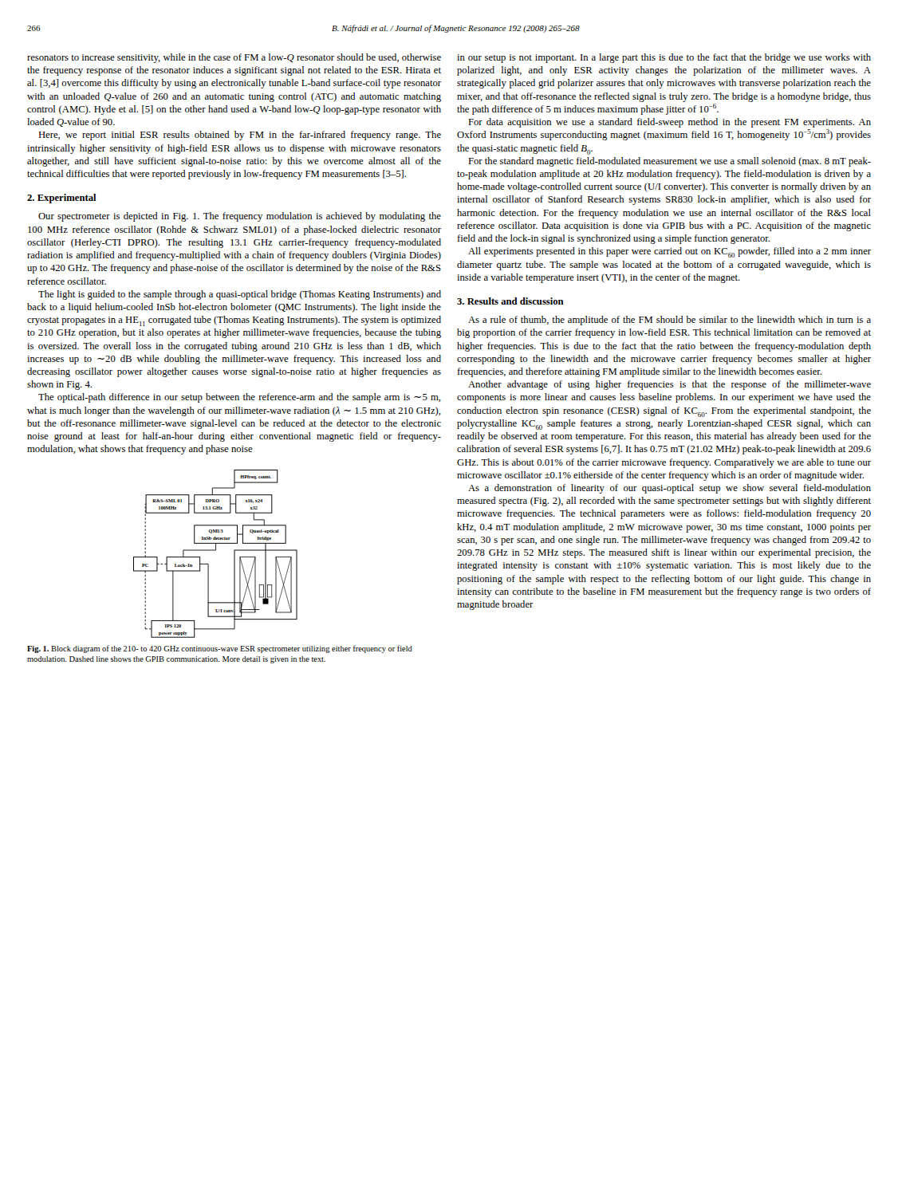266 B. Náfrádi et al. / Journal of Magnetic Resonance 192 (2008) 265–268
resonators to increase sensitivity, while in the case of FM a low-Q resonator should be used, otherwise the frequency response of the resonator induces a significant signal not related to the ESR. Hirata et al. [3,4] overcome this difficulty by using an electronically tunable L-band surface-coil type resonator with an unloaded Q-value of 260 and an automatic tuning control (ATC) and automatic matching control (AMC). Hyde et al. [5] on the other hand used a W-band low-Q loop-gap-type resonator with loaded Q-value of 90.
Here, we report initial ESR results obtained by FM in the far-infrared frequency range. The intrinsically higher sensitivity of high-field ESR allows us to dispense with microwave resonators altogether, and still have sufficient signal-to-noise ratio: by this we overcome almost all of the technical difficulties that were reported previously in low-frequency FM measurements [3–5].
2. Experimental
Our spectrometer is depicted in Fig. 1. The frequency modulation is achieved by modulating the 100 MHz reference oscillator (Rohde & Schwarz SML01) of a phase-locked dielectric resonator oscillator (Herley-CTI DPRO). The resulting 13.1 GHz carrier-frequency frequency-modulated radiation is amplified and frequency-multiplied with a chain of frequency doublers (Virginia Diodes) up to 420 GHz. The frequency and phase-noise of the oscillator is determined by the noise of the R&S reference oscillator.
The light is guided to the sample through a quasi-optical bridge (Thomas Keating Instruments) and back to a liquid helium-cooled InSb hot-electron bolometer (QMC Instruments). The light inside the cryostat propagates in a HE11 corrugated tube (Thomas Keating Instruments). The system is optimized to 210 GHz operation, but it also operates at higher millimeter-wave frequencies, because the tubing is oversized. The overall loss in the corrugated tubing around 210 GHz is less than 1 dB, which increases up to ∼20 dB while doubling the millimeter-wave frequency. This increased loss and decreasing oscillator power altogether causes worse signal-to-noise ratio at higher frequencies as shown in Fig. 4.
The optical-path difference in our setup between the reference-arm and the sample arm is ∼5 m, what is much longer than the wavelength of our millimeter-wave radiation (λ ∼ 1.5 mm at 210 GHz), but the off-resonance millimeter-wave signal-level can be reduced at the detector to the electronic noise ground at least for half-an-hour during either conventional magnetic field or frequency-modulation, what shows that frequency and phase noise
HPfreq. count. R&S–SML 01 100MHz DPRO 13.1 GHz x16, x24 x32 QMI/3 InSb detector Quasi–optical bridge PC Lock–In U/I conv. IPS 120 power supply
Fig. 1. Block diagram of the 210- to 420 GHz continuous-wave ESR spectrometer utilizing either frequency or field modulation. Dashed line shows the GPIB communication. More detail is given in the text.
in our setup is not important. In a large part this is due to the fact that the bridge we use works with polarized light, and only ESR activity changes the polarization of the millimeter waves. A strategically placed grid polarizer assures that only microwaves with transverse polarization reach the mixer, and that off-resonance the reflected signal is truly zero. The bridge is a homodyne bridge, thus the path difference of 5 m induces maximum phase jitter of 10−6.
For data acquisition we use a standard field-sweep method in the present FM experiments. An Oxford Instruments superconducting magnet (maximum field 16 T, homogeneity 10−5/cm3) provides the quasi-static magnetic field B0.
For the standard magnetic field-modulated measurement we use a small solenoid (max. 8 mT peak-to-peak modulation amplitude at 20 kHz modulation frequency). The field-modulation is driven by a home-made voltage-controlled current source (U/I converter). This converter is normally driven by an internal oscillator of Stanford Research systems SR830 lock-in amplifier, which is also used for harmonic detection. For the frequency modulation we use an internal oscillator of the R&S local reference oscillator. Data acquisition is done via GPIB bus with a PC. Acquisition of the magnetic field and the lock-in signal is synchronized using a simple function generator.
All experiments presented in this paper were carried out on KC60 powder, filled into a 2 mm inner diameter quartz tube. The sample was located at the bottom of a corrugated waveguide, which is inside a variable temperature insert (VTI), in the center of the magnet.
3. Results and discussion
As a rule of thumb, the amplitude of the FM should be similar to the linewidth which in turn is a big proportion of the carrier frequency in low-field ESR. This technical limitation can be removed at higher frequencies. This is due to the fact that the ratio between the frequency-modulation depth corresponding to the linewidth and the microwave carrier frequency becomes smaller at higher frequencies, and therefore attaining FM amplitude similar to the linewidth becomes easier.
Another advantage of using higher frequencies is that the response of the millimeter-wave components is more linear and causes less baseline problems. In our experiment we have used the conduction electron spin resonance (CESR) signal of KC60. From the experimental standpoint, the polycrystalline KC60 sample features a strong, nearly Lorentzian-shaped CESR signal, which can readily be observed at room temperature. For this reason, this material has already been used for the calibration of several ESR systems [6,7]. It has 0.75 mT (21.02 MHz) peak-to-peak linewidth at 209.6 GHz. This is about 0.01% of the carrier microwave frequency. Comparatively we are able to tune our microwave oscillator ±0.1% eitherside of the center frequency which is an order of magnitude wider.
As a demonstration of linearity of our quasi-optical setup we show several field-modulation measured spectra (Fig. 2), all recorded with the same spectrometer settings but with slightly different microwave frequencies. The technical parameters were as follows: field-modulation frequency 20 kHz, 0.4 mT modulation amplitude, 2 mW microwave power, 30 ms time constant, 1000 points per scan, 30 s per scan, and one single run. The millimeter-wave frequency was changed from 209.42 to 209.78 GHz in 52 MHz steps. The measured shift is linear within our experimental precision, the integrated intensity is constant with ±10% systematic variation. This is most likely due to the positioning of the sample with respect to the reflecting bottom of our light guide. This change in intensity can contribute to the baseline in FM measurement but the frequency range is two orders of magnitude broader